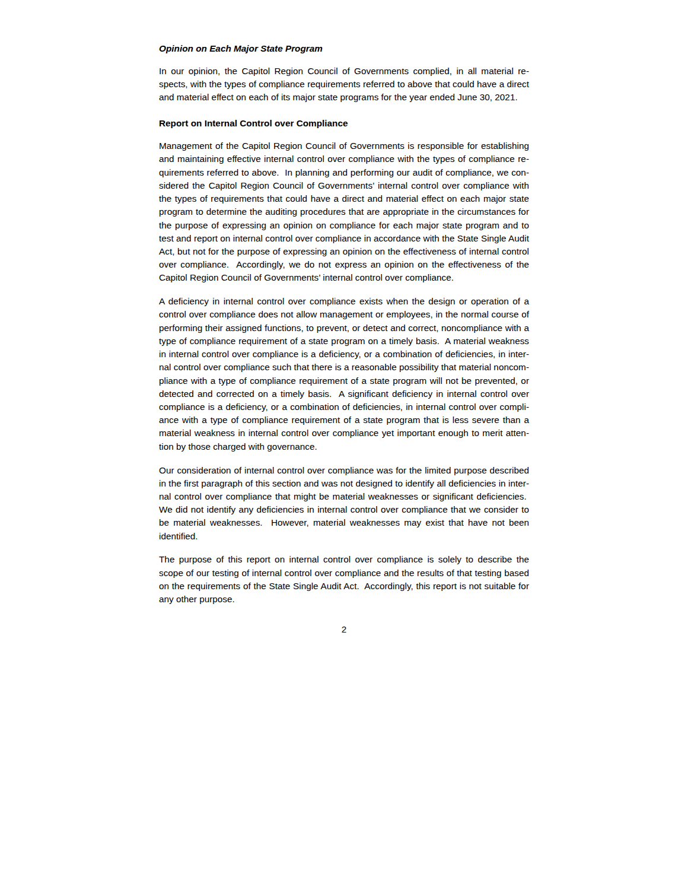Opinion on Each Major State Program
In our opinion, the Capitol Region Council of Governments complied, in all material respects, with the types of compliance requirements referred to above that could have a direct and material effect on each of its major state programs for the year ended June 30, 2021.
Report on Internal Control over Compliance
Management of the Capitol Region Council of Governments is responsible for establishing and maintaining effective internal control over compliance with the types of compliance requirements referred to above. In planning and performing our audit of compliance, we considered the Capitol Region Council of Governments’ internal control over compliance with the types of requirements that could have a direct and material effect on each major state program to determine the auditing procedures that are appropriate in the circumstances for the purpose of expressing an opinion on compliance for each major state program and to test and report on internal control over compliance in accordance with the State Single Audit Act, but not for the purpose of expressing an opinion on the effectiveness of internal control over compliance. Accordingly, we do not express an opinion on the effectiveness of the Capitol Region Council of Governments’ internal control over compliance.
A deficiency in internal control over compliance exists when the design or operation of a control over compliance does not allow management or employees, in the normal course of performing their assigned functions, to prevent, or detect and correct, noncompliance with a type of compliance requirement of a state program on a timely basis. A material weakness in internal control over compliance is a deficiency, or a combination of deficiencies, in internal control over compliance such that there is a reasonable possibility that material noncompliance with a type of compliance requirement of a state program will not be prevented, or detected and corrected on a timely basis. A significant deficiency in internal control over compliance is a deficiency, or a combination of deficiencies, in internal control over compliance with a type of compliance requirement of a state program that is less severe than a material weakness in internal control over compliance yet important enough to merit attention by those charged with governance.
Our consideration of internal control over compliance was for the limited purpose described in the first paragraph of this section and was not designed to identify all deficiencies in internal control over compliance that might be material weaknesses or significant deficiencies. We did not identify any deficiencies in internal control over compliance that we consider to be material weaknesses. However, material weaknesses may exist that have not been identified.
The purpose of this report on internal control over compliance is solely to describe the scope of our testing of internal control over compliance and the results of that testing based on the requirements of the State Single Audit Act. Accordingly, this report is not suitable for any other purpose.
2